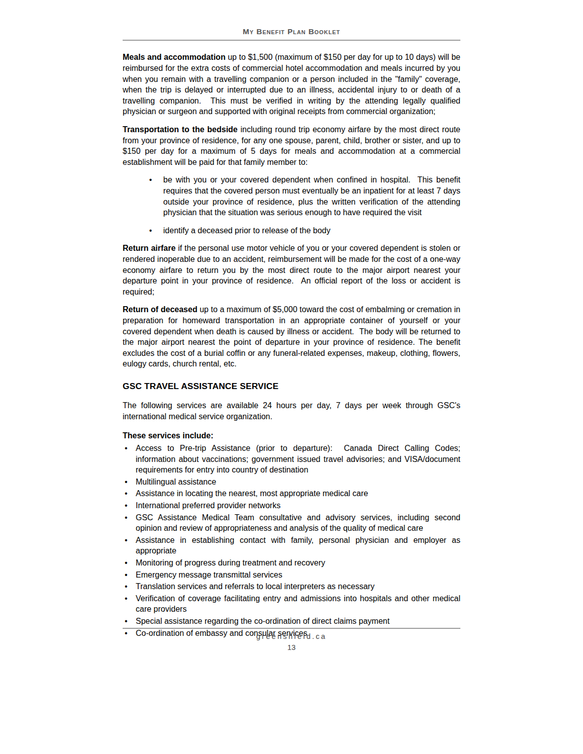My Benefit Plan Booklet
Meals and accommodation up to $1,500 (maximum of $150 per day for up to 10 days) will be reimbursed for the extra costs of commercial hotel accommodation and meals incurred by you when you remain with a travelling companion or a person included in the "family" coverage, when the trip is delayed or interrupted due to an illness, accidental injury to or death of a travelling companion. This must be verified in writing by the attending legally qualified physician or surgeon and supported with original receipts from commercial organization;
Transportation to the bedside including round trip economy airfare by the most direct route from your province of residence, for any one spouse, parent, child, brother or sister, and up to $150 per day for a maximum of 5 days for meals and accommodation at a commercial establishment will be paid for that family member to:
be with you or your covered dependent when confined in hospital. This benefit requires that the covered person must eventually be an inpatient for at least 7 days outside your province of residence, plus the written verification of the attending physician that the situation was serious enough to have required the visit
identify a deceased prior to release of the body
Return airfare if the personal use motor vehicle of you or your covered dependent is stolen or rendered inoperable due to an accident, reimbursement will be made for the cost of a one-way economy airfare to return you by the most direct route to the major airport nearest your departure point in your province of residence. An official report of the loss or accident is required;
Return of deceased up to a maximum of $5,000 toward the cost of embalming or cremation in preparation for homeward transportation in an appropriate container of yourself or your covered dependent when death is caused by illness or accident. The body will be returned to the major airport nearest the point of departure in your province of residence. The benefit excludes the cost of a burial coffin or any funeral-related expenses, makeup, clothing, flowers, eulogy cards, church rental, etc.
GSC TRAVEL ASSISTANCE SERVICE
The following services are available 24 hours per day, 7 days per week through GSC's international medical service organization.
These services include:
Access to Pre-trip Assistance (prior to departure): Canada Direct Calling Codes; information about vaccinations; government issued travel advisories; and VISA/document requirements for entry into country of destination
Multilingual assistance
Assistance in locating the nearest, most appropriate medical care
International preferred provider networks
GSC Assistance Medical Team consultative and advisory services, including second opinion and review of appropriateness and analysis of the quality of medical care
Assistance in establishing contact with family, personal physician and employer as appropriate
Monitoring of progress during treatment and recovery
Emergency message transmittal services
Translation services and referrals to local interpreters as necessary
Verification of coverage facilitating entry and admissions into hospitals and other medical care providers
Special assistance regarding the co-ordination of direct claims payment
Co-ordination of embassy and consular services
greenshield.ca
13